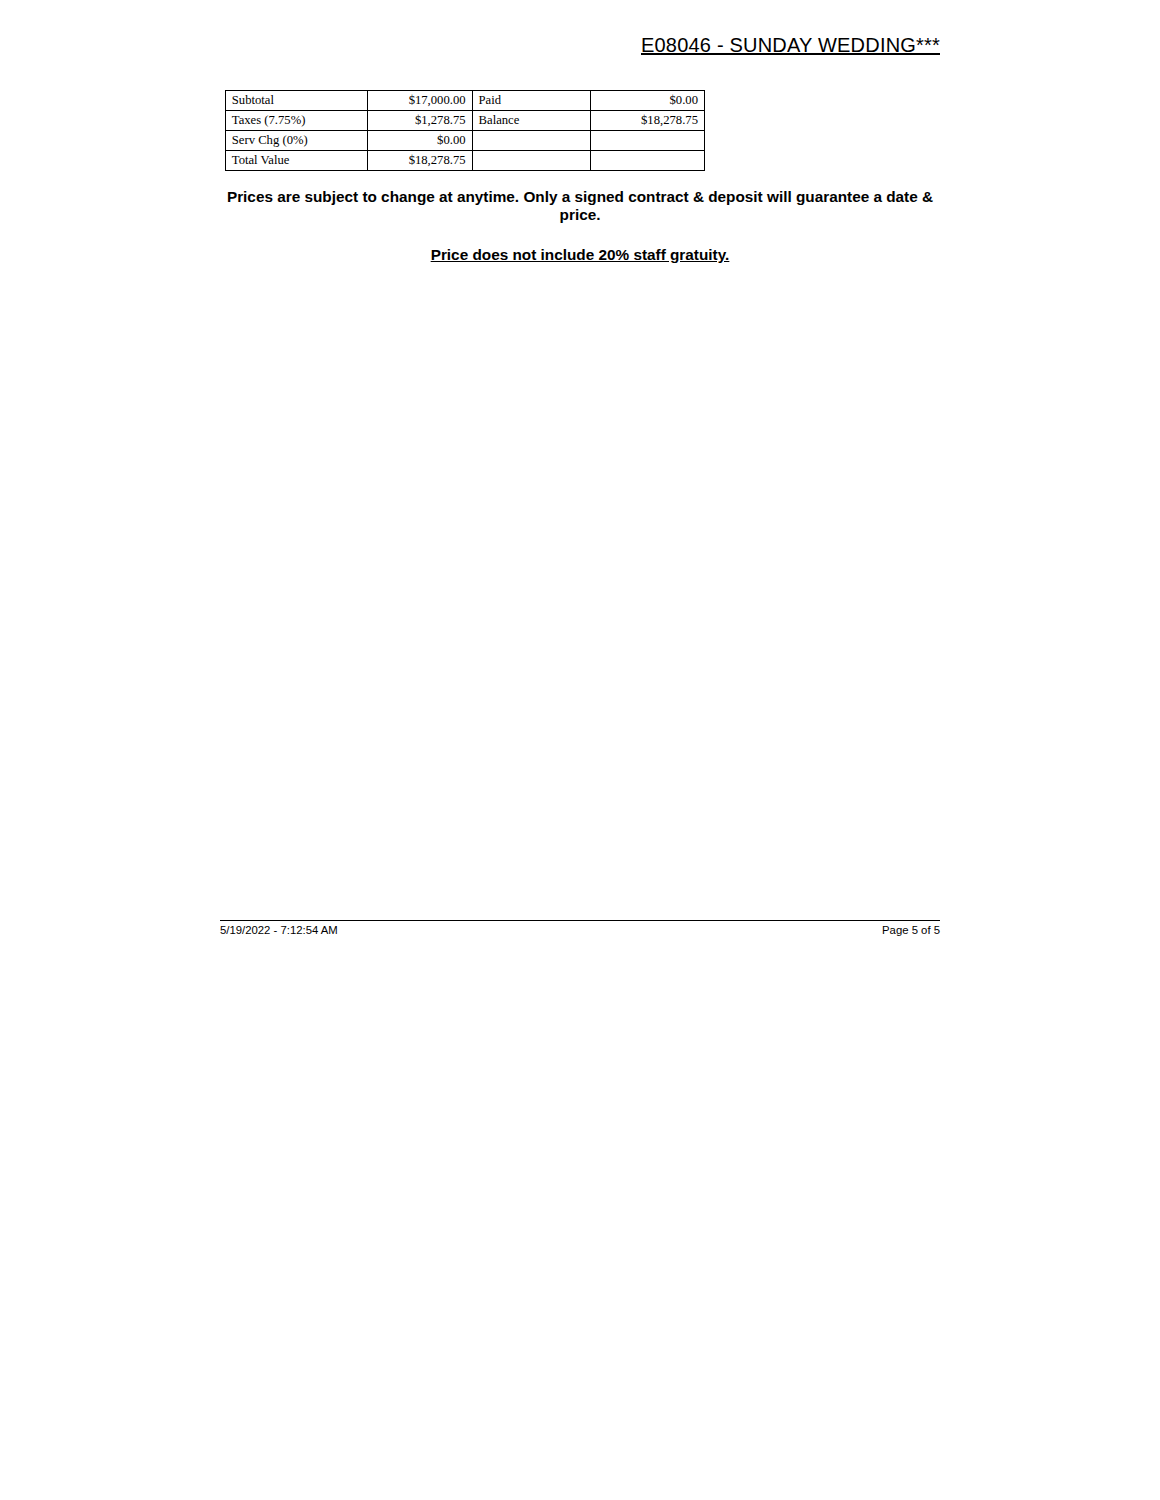E08046 - SUNDAY WEDDING***
| Subtotal | $17,000.00 | Paid | $0.00 |
| Taxes (7.75%) | $1,278.75 | Balance | $18,278.75 |
| Serv Chg (0%) | $0.00 | | |
| Total Value | $18,278.75 | | |
Prices are subject to change at anytime. Only a signed contract & deposit will guarantee a date & price.
Price does not include 20% staff gratuity.
5/19/2022 - 7:12:54 AM Page 5 of 5